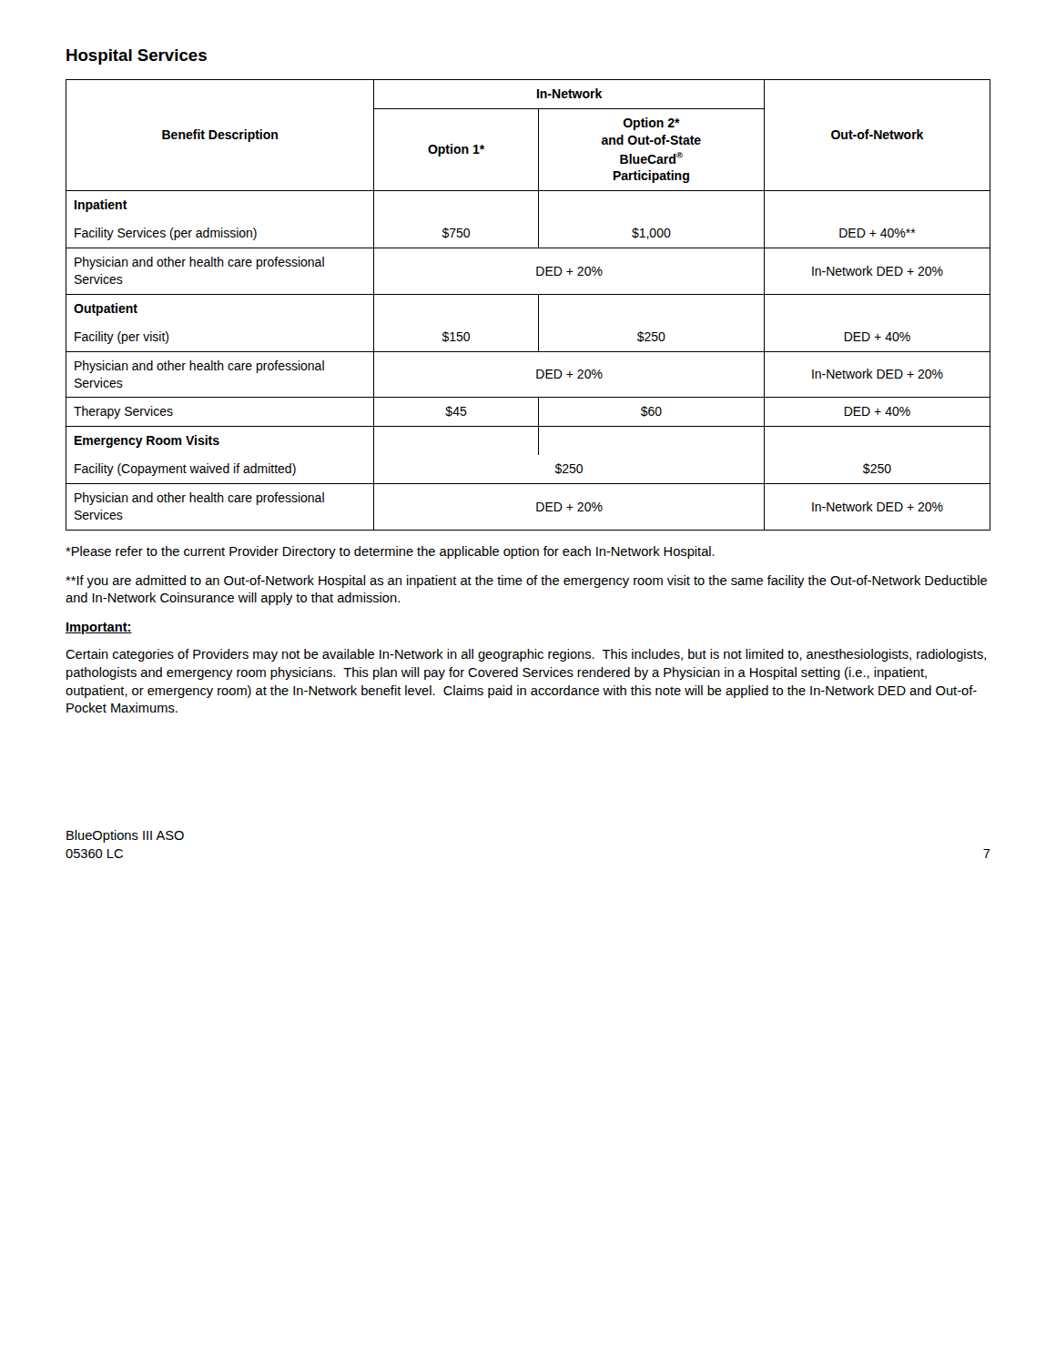Hospital Services
| Benefit Description | In-Network | Out-of-Network |
| --- | --- | --- |
| Option 1* | Option 2* and Out-of-State BlueCard ® Participating |
| Inpatient | | | |
| Facility Services (per admission) | $750 | $1,000 | DED + 40%** |
| Physician and other health care professional Services | DED + 20% | In-Network DED + 20% |
| Outpatient | | | |
| Facility (per visit) | $150 | $250 | DED + 40% |
| Physician and other health care professional Services | DED + 20% | In-Network DED + 20% |
| Therapy Services | $45 | $60 | DED + 40% |
| Emergency Room Visits | | | |
| Facility (Copayment waived if admitted) | $250 | $250 |
| Physician and other health care professional Services | DED + 20% | In-Network DED + 20% |
*Please refer to the current Provider Directory to determine the applicable option for each In-Network Hospital.
**If you are admitted to an Out-of-Network Hospital as an inpatient at the time of the emergency room visit to the same facility the Out-of-Network Deductible and In-Network Coinsurance will apply to that admission.
Important:
Certain categories of Providers may not be available In-Network in all geographic regions. This includes, but is not limited to, anesthesiologists, radiologists, pathologists and emergency room physicians. This plan will pay for Covered Services rendered by a Physician in a Hospital setting (i.e., inpatient, outpatient, or emergency room) at the In-Network benefit level. Claims paid in accordance with this note will be applied to the In-Network DED and Out-of-Pocket Maximums.
BlueOptions III ASO
05360 LC 7